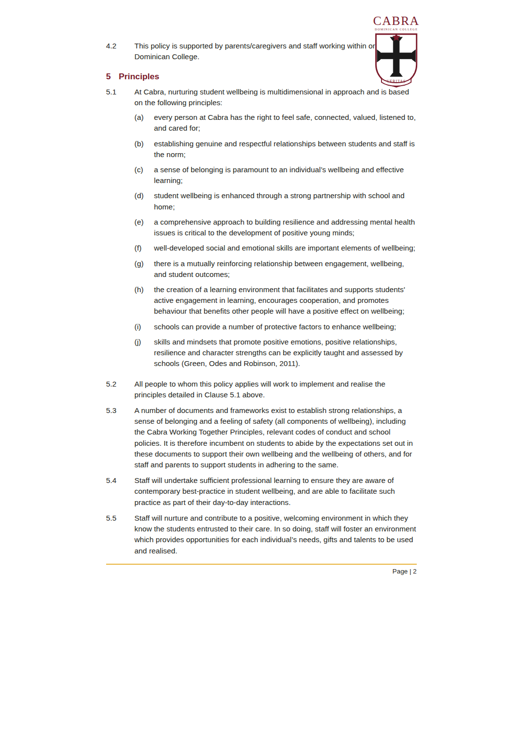CABRA
DOMINICAN COLLEGE
VERITAS
4.2
This policy is supported by parents/caregivers and staff working within or for Cabra Dominican College.
5 Principles
5.1
At Cabra, nurturing student wellbeing is multidimensional in approach and is based on the following principles:
(a) every person at Cabra has the right to feel safe, connected, valued, listened to, and cared for;
(b) establishing genuine and respectful relationships between students and staff is the norm;
(c) a sense of belonging is paramount to an individual’s wellbeing and effective learning;
(d) student wellbeing is enhanced through a strong partnership with school and home;
(e) a comprehensive approach to building resilience and addressing mental health issues is critical to the development of positive young minds;
(f) well-developed social and emotional skills are important elements of wellbeing;
(g) there is a mutually reinforcing relationship between engagement, wellbeing, and student outcomes;
(h) the creation of a learning environment that facilitates and supports students' active engagement in learning, encourages cooperation, and promotes behaviour that benefits other people will have a positive effect on wellbeing;
(i) schools can provide a number of protective factors to enhance wellbeing;
(j) skills and mindsets that promote positive emotions, positive relationships, resilience and character strengths can be explicitly taught and assessed by schools (Green, Odes and Robinson, 2011).
5.2
All people to whom this policy applies will work to implement and realise the principles detailed in Clause 5.1 above.
5.3
A number of documents and frameworks exist to establish strong relationships, a sense of belonging and a feeling of safety (all components of wellbeing), including the Cabra Working Together Principles, relevant codes of conduct and school policies. It is therefore incumbent on students to abide by the expectations set out in these documents to support their own wellbeing and the wellbeing of others, and for staff and parents to support students in adhering to the same.
5.4
Staff will undertake sufficient professional learning to ensure they are aware of contemporary best-practice in student wellbeing, and are able to facilitate such practice as part of their day-to-day interactions.
5.5
Staff will nurture and contribute to a positive, welcoming environment in which they know the students entrusted to their care. In so doing, staff will foster an environment which provides opportunities for each individual’s needs, gifts and talents to be used and realised.
Page | 2